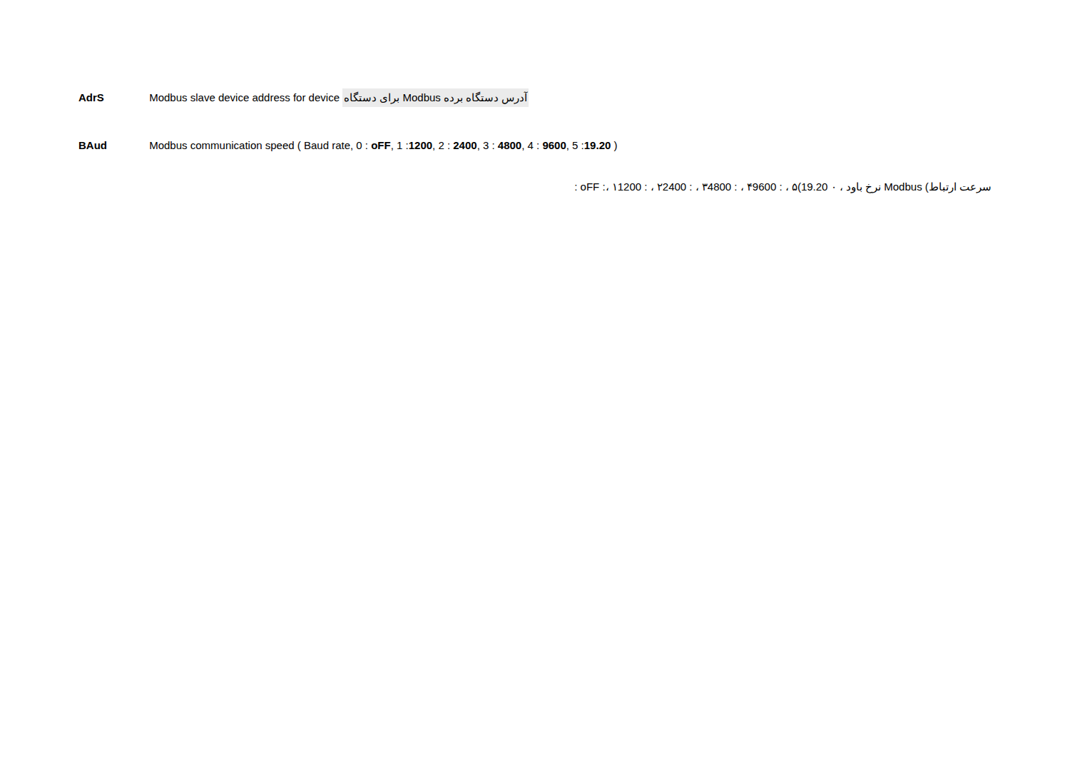AdrS Modbus slave device address for device
آدرس دستگاه برده Modbus برای دستگاه
BAud Modbus communication speed ( Baud rate, 0 : oFF, 1 :1200, 2 : 2400, 3 : 4800, 4 : 9600, 5 :19.20 )
سرعت ارتباط) Modbus نرخ باود ، ۰ oFF :، ۱1200 : ، ۲2400 : ، ۳4800 : ، ۴9600 : ، ۵(19.20 :